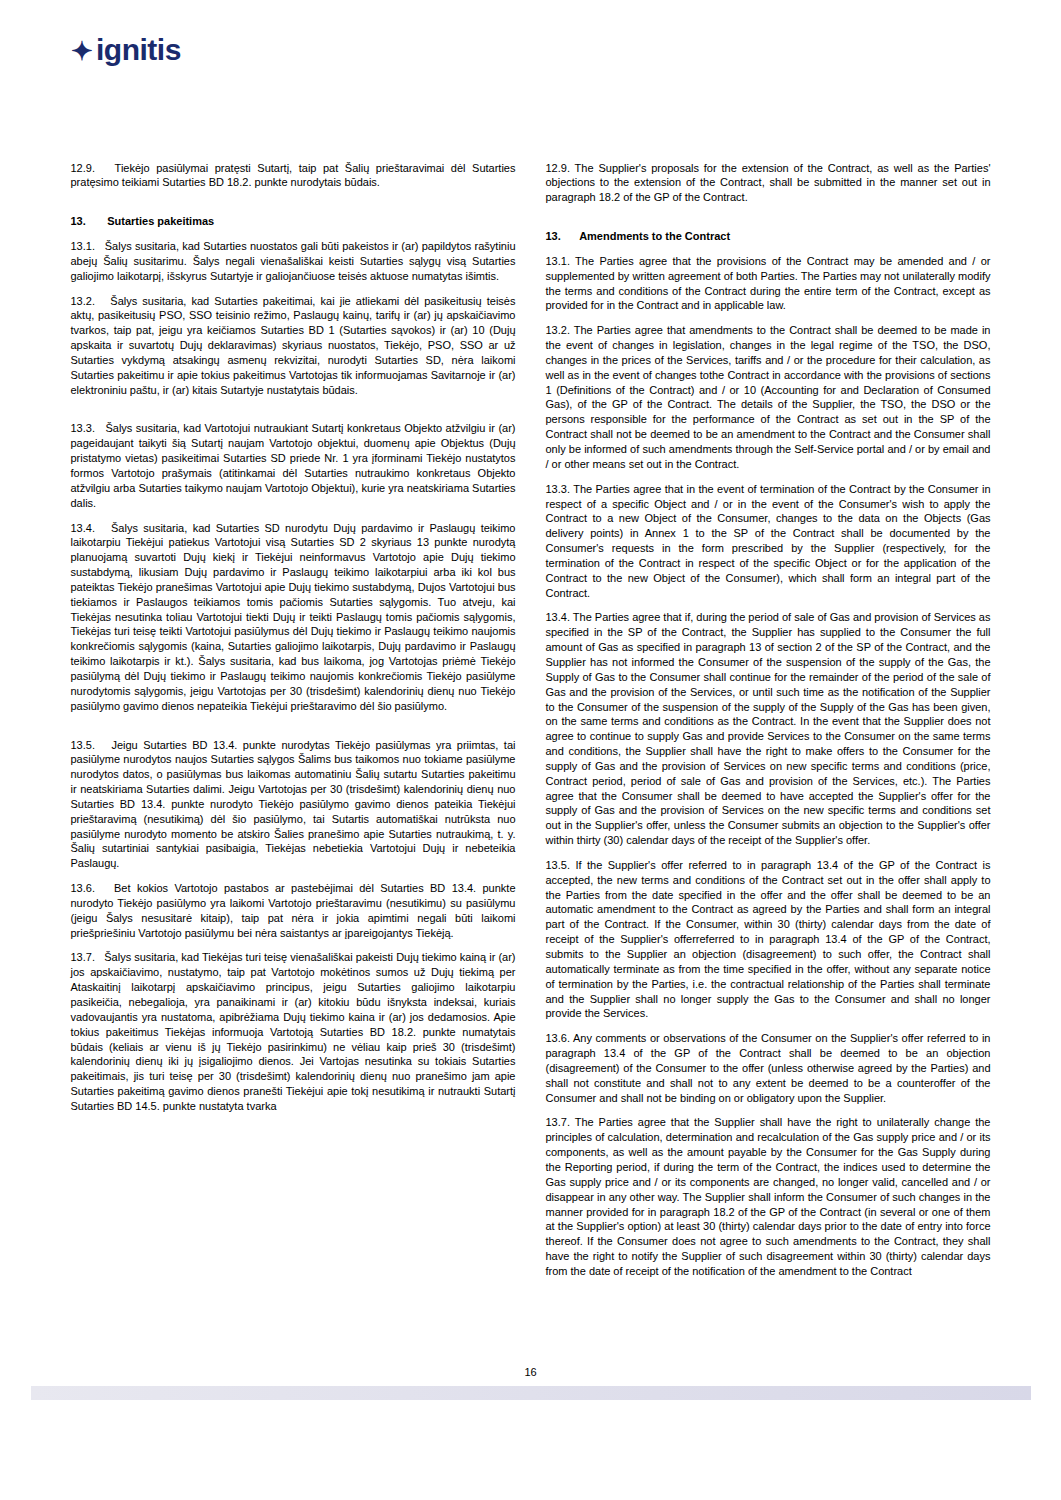✦ignitis
12.9. Tiekėjo pasiūlymai pratęsti Sutartį, taip pat Šalių prieštaravimai dėl Sutarties pratęsimo teikiami Sutarties BD 18.2. punkte nurodytais būdais.
13. Sutarties pakeitimas
13.1. Šalys susitaria, kad Sutarties nuostatos gali būti pakeistos ir (ar) papildytos rašytiniu abejų Šalių susitarimu. Šalys negali vienašališkai keisti Sutarties sąlygų visą Sutarties galiojimo laikotarpį, išskyrus Sutartyje ir galiojančiuose teisės aktuose numatytas išimtis.
13.2. Šalys susitaria, kad Sutarties pakeitimai, kai jie atliekami dėl pasikeitusių teisės aktų, pasikeitusių PSO, SSO teisinio režimo, Paslaugų kainų, tarifų ir (ar) jų apskaičiavimo tvarkos, taip pat, jeigu yra keičiamos Sutarties BD 1 (Sutarties sąvokos) ir (ar) 10 (Dujų apskaita ir suvartotų Dujų deklaravimas) skyriaus nuostatos, Tiekėjo, PSO, SSO ar už Sutarties vykdymą atsakingų asmenų rekvizitai, nurodyti Sutarties SD, nėra laikomi Sutarties pakeitimu ir apie tokius pakeitimus Vartotojas tik informuojamas Savitarnoje ir (ar) elektroniniu paštu, ir (ar) kitais Sutartyje nustatytais būdais.
13.3. Šalys susitaria, kad Vartotojui nutraukiant Sutartį konkretaus Objekto atžvilgiu ir (ar) pageidaujant taikyti šią Sutartį naujam Vartotojo objektui, duomenų apie Objektus (Dujų pristatymo vietas) pasikeitimai Sutarties SD priede Nr. 1 yra įforminami Tiekėjo nustatytos formos Vartotojo prašymais (atitinkamai dėl Sutarties nutraukimo konkretaus Objekto atžvilgiu arba Sutarties taikymo naujam Vartotojo Objektui), kurie yra neatskiriama Sutarties dalis.
13.4. Šalys susitaria, kad Sutarties SD nurodytu Dujų pardavimo ir Paslaugų teikimo laikotarpiu Tiekėjui patiekus Vartotojui visą Sutarties SD 2 skyriaus 13 punkte nurodytą planuojamą suvartoti Dujų kiekį ir Tiekėjui neinformavus Vartotojo apie Dujų tiekimo sustabdymą, likusiam Dujų pardavimo ir Paslaugų teikimo laikotarpiui arba iki kol bus pateiktas Tiekėjo pranešimas Vartotojui apie Dujų tiekimo sustabdymą, Dujos Vartotojui bus tiekiamos ir Paslaugos teikiamos tomis pačiomis Sutarties sąlygomis. Tuo atveju, kai Tiekėjas nesutinka toliau Vartotojui tiekti Dujų ir teikti Paslaugų tomis pačiomis sąlygomis, Tiekėjas turi teisę teikti Vartotojui pasiūlymus dėl Dujų tiekimo ir Paslaugų teikimo naujomis konkrečiomis sąlygomis (kaina, Sutarties galiojimo laikotarpis, Dujų pardavimo ir Paslaugų teikimo laikotarpis ir kt.). Šalys susitaria, kad bus laikoma, jog Vartotojas priėmė Tiekėjo pasiūlymą dėl Dujų tiekimo ir Paslaugų teikimo naujomis konkrečiomis Tiekėjo pasiūlyme nurodytomis sąlygomis, jeigu Vartotojas per 30 (trisdešimt) kalendorinių dienų nuo Tiekėjo pasiūlymo gavimo dienos nepateikia Tiekėjui prieštaravimo dėl šio pasiūlymo.
13.5. Jeigu Sutarties BD 13.4. punkte nurodytas Tiekėjo pasiūlymas yra priimtas, tai pasiūlyme nurodytos naujos Sutarties sąlygos Šalims bus taikomos nuo tokiame pasiūlyme nurodytos datos, o pasiūlymas bus laikomas automatiniu Šalių sutartu Sutarties pakeitimu ir neatskiriama Sutarties dalimi. Jeigu Vartotojas per 30 (trisdešimt) kalendorinių dienų nuo Sutarties BD 13.4. punkte nurodyto Tiekėjo pasiūlymo gavimo dienos pateikia Tiekėjui prieštaravimą (nesutikimą) dėl šio pasiūlymo, tai Sutartis automatiškai nutrūksta nuo pasiūlyme nurodyto momento be atskiro Šalies pranešimo apie Sutarties nutraukimą, t. y. Šalių sutartiniai santykiai pasibaigia, Tiekėjas nebetiekia Vartotojui Dujų ir nebeteikia Paslaugų.
13.6. Bet kokios Vartotojo pastabos ar pastebėjimai dėl Sutarties BD 13.4. punkte nurodyto Tiekėjo pasiūlymo yra laikomi Vartotojo prieštaravimu (nesutikimu) su pasiūlymu (jeigu Šalys nesusitarė kitaip), taip pat nėra ir jokia apimtimi negali būti laikomi priešpriešiniu Vartotojo pasiūlymu bei nėra saistantys ar įpareigojantys Tiekėją.
13.7. Šalys susitaria, kad Tiekėjas turi teisę vienašališkai pakeisti Dujų tiekimo kainą ir (ar) jos apskaičiavimo, nustatymo, taip pat Vartotojo mokėtinos sumos už Dujų tiekimą per Ataskaitinį laikotarpį apskaičiavimo principus, jeigu Sutarties galiojimo laikotarpiu pasikeičia, nebegalioja, yra panaikinami ir (ar) kitokiu būdu išnyksta indeksai, kuriais vadovaujantis yra nustatoma, apibrėžiama Dujų tiekimo kaina ir (ar) jos dedamosios. Apie tokius pakeitimus Tiekėjas informuoja Vartotoją Sutarties BD 18.2. punkte numatytais būdais (keliais ar vienu iš jų Tiekėjo pasirinkimu) ne vėliau kaip prieš 30 (trisdešimt) kalendorinių dienų iki jų įsigaliojimo dienos. Jei Vartojas nesutinka su tokiais Sutarties pakeitimais, jis turi teisę per 30 (trisdešimt) kalendorinių dienų nuo pranešimo jam apie Sutarties pakeitimą gavimo dienos pranešti Tiekėjui apie tokį nesutikimą ir nutraukti Sutartį Sutarties BD 14.5. punkte nustatyta tvarka
12.9. The Supplier's proposals for the extension of the Contract, as well as the Parties' objections to the extension of the Contract, shall be submitted in the manner set out in paragraph 18.2 of the GP of the Contract.
13. Amendments to the Contract
13.1. The Parties agree that the provisions of the Contract may be amended and / or supplemented by written agreement of both Parties. The Parties may not unilaterally modify the terms and conditions of the Contract during the entire term of the Contract, except as provided for in the Contract and in applicable law.
13.2. The Parties agree that amendments to the Contract shall be deemed to be made in the event of changes in legislation, changes in the legal regime of the TSO, the DSO, changes in the prices of the Services, tariffs and / or the procedure for their calculation, as well as in the event of changes tothe Contract in accordance with the provisions of sections 1 (Definitions of the Contract) and / or 10 (Accounting for and Declaration of Consumed Gas), of the GP of the Contract. The details of the Supplier, the TSO, the DSO or the persons responsible for the performance of the Contract as set out in the SP of the Contract shall not be deemed to be an amendment to the Contract and the Consumer shall only be informed of such amendments through the Self-Service portal and / or by email and / or other means set out in the Contract.
13.3. The Parties agree that in the event of termination of the Contract by the Consumer in respect of a specific Object and / or in the event of the Consumer's wish to apply the Contract to a new Object of the Consumer, changes to the data on the Objects (Gas delivery points) in Annex 1 to the SP of the Contract shall be documented by the Consumer's requests in the form prescribed by the Supplier (respectively, for the termination of the Contract in respect of the specific Object or for the application of the Contract to the new Object of the Consumer), which shall form an integral part of the Contract.
13.4. The Parties agree that if, during the period of sale of Gas and provision of Services as specified in the SP of the Contract, the Supplier has supplied to the Consumer the full amount of Gas as specified in paragraph 13 of section 2 of the SP of the Contract, and the Supplier has not informed the Consumer of the suspension of the supply of the Gas, the Supply of Gas to the Consumer shall continue for the remainder of the period of the sale of Gas and the provision of the Services, or until such time as the notification of the Supplier to the Consumer of the suspension of the supply of the Supply of the Gas has been given, on the same terms and conditions as the Contract. In the event that the Supplier does not agree to continue to supply Gas and provide Services to the Consumer on the same terms and conditions, the Supplier shall have the right to make offers to the Consumer for the supply of Gas and the provision of Services on new specific terms and conditions (price, Contract period, period of sale of Gas and provision of the Services, etc.). The Parties agree that the Consumer shall be deemed to have accepted the Supplier's offer for the supply of Gas and the provision of Services on the new specific terms and conditions set out in the Supplier's offer, unless the Consumer submits an objection to the Supplier's offer within thirty (30) calendar days of the receipt of the Supplier's offer.
13.5. If the Supplier's offer referred to in paragraph 13.4 of the GP of the Contract is accepted, the new terms and conditions of the Contract set out in the offer shall apply to the Parties from the date specified in the offer and the offer shall be deemed to be an automatic amendment to the Contract as agreed by the Parties and shall form an integral part of the Contract. If the Consumer, within 30 (thirty) calendar days from the date of receipt of the Supplier's offerreferred to in paragraph 13.4 of the GP of the Contract, submits to the Supplier an objection (disagreement) to such offer, the Contract shall automatically terminate as from the time specified in the offer, without any separate notice of termination by the Parties, i.e. the contractual relationship of the Parties shall terminate and the Supplier shall no longer supply the Gas to the Consumer and shall no longer provide the Services.
13.6. Any comments or observations of the Consumer on the Supplier's offer referred to in paragraph 13.4 of the GP of the Contract shall be deemed to be an objection (disagreement) of the Consumer to the offer (unless otherwise agreed by the Parties) and shall not constitute and shall not to any extent be deemed to be a counteroffer of the Consumer and shall not be binding on or obligatory upon the Supplier.
13.7. The Parties agree that the Supplier shall have the right to unilaterally change the principles of calculation, determination and recalculation of the Gas supply price and / or its components, as well as the amount payable by the Consumer for the Gas Supply during the Reporting period, if during the term of the Contract, the indices used to determine the Gas supply price and / or its components are changed, no longer valid, cancelled and / or disappear in any other way. The Supplier shall inform the Consumer of such changes in the manner provided for in paragraph 18.2 of the GP of the Contract (in several or one of them at the Supplier's option) at least 30 (thirty) calendar days prior to the date of entry into force thereof. If the Consumer does not agree to such amendments to the Contract, they shall have the right to notify the Supplier of such disagreement within 30 (thirty) calendar days from the date of receipt of the notification of the amendment to the Contract
16